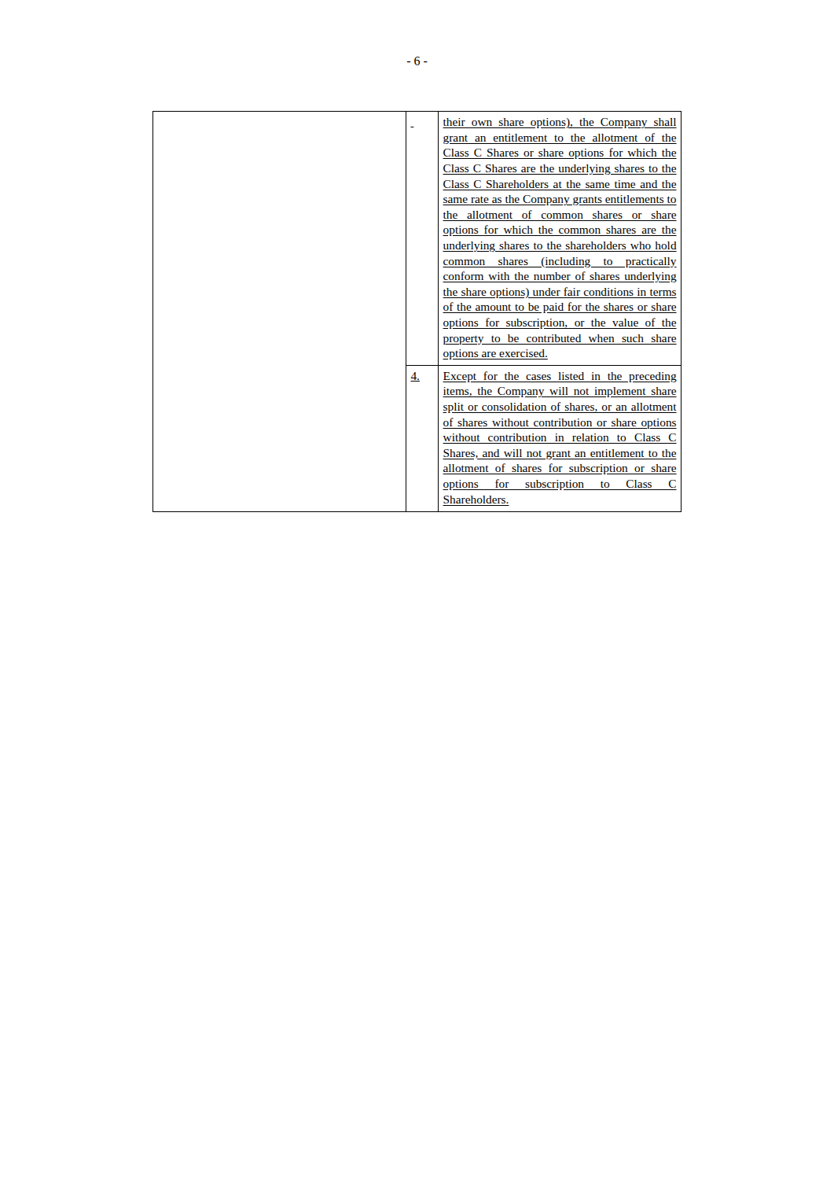- 6 -
| | | their own share options), the Company shall grant an entitlement to the allotment of the Class C Shares or share options for which the Class C Shares are the underlying shares to the Class C Shareholders at the same time and the same rate as the Company grants entitlements to the allotment of common shares or share options for which the common shares are the underlying shares to the shareholders who hold common shares (including to practically conform with the number of shares underlying the share options) under fair conditions in terms of the amount to be paid for the shares or share options for subscription, or the value of the property to be contributed when such share options are exercised. |
| 4. | Except for the cases listed in the preceding items, the Company will not implement share split or consolidation of shares, or an allotment of shares without contribution or share options without contribution in relation to Class C Shares, and will not grant an entitlement to the allotment of shares for subscription or share options for subscription to Class C Shareholders. |